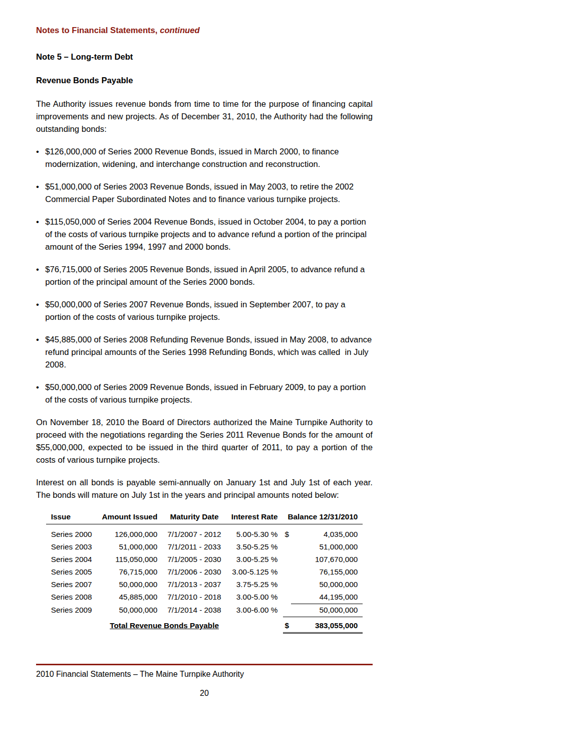Notes to Financial Statements, continued
Note 5 – Long-term Debt
Revenue Bonds Payable
The Authority issues revenue bonds from time to time for the purpose of financing capital improvements and new projects. As of December 31, 2010, the Authority had the following outstanding bonds:
$126,000,000 of Series 2000 Revenue Bonds, issued in March 2000, to finance modernization, widening, and interchange construction and reconstruction.
$51,000,000 of Series 2003 Revenue Bonds, issued in May 2003, to retire the 2002 Commercial Paper Subordinated Notes and to finance various turnpike projects.
$115,050,000 of Series 2004 Revenue Bonds, issued in October 2004, to pay a portion of the costs of various turnpike projects and to advance refund a portion of the principal amount of the Series 1994, 1997 and 2000 bonds.
$76,715,000 of Series 2005 Revenue Bonds, issued in April 2005, to advance refund a portion of the principal amount of the Series 2000 bonds.
$50,000,000 of Series 2007 Revenue Bonds, issued in September 2007, to pay a portion of the costs of various turnpike projects.
$45,885,000 of Series 2008 Refunding Revenue Bonds, issued in May 2008, to advance refund principal amounts of the Series 1998 Refunding Bonds, which was called in July 2008.
$50,000,000 of Series 2009 Revenue Bonds, issued in February 2009, to pay a portion of the costs of various turnpike projects.
On November 18, 2010 the Board of Directors authorized the Maine Turnpike Authority to proceed with the negotiations regarding the Series 2011 Revenue Bonds for the amount of $55,000,000, expected to be issued in the third quarter of 2011, to pay a portion of the costs of various turnpike projects.
Interest on all bonds is payable semi-annually on January 1st and July 1st of each year. The bonds will mature on July 1st in the years and principal amounts noted below:
| Issue | Amount Issued | Maturity Date | Interest Rate | Balance 12/31/2010 |
| --- | --- | --- | --- | --- |
| Series 2000 | 126,000,000 | 7/1/2007 - 2012 | 5.00-5.30 % | $ | 4,035,000 |
| Series 2003 | 51,000,000 | 7/1/2011 - 2033 | 3.50-5.25 % | | 51,000,000 |
| Series 2004 | 115,050,000 | 7/1/2005 - 2030 | 3.00-5.25 % | | 107,670,000 |
| Series 2005 | 76,715,000 | 7/1/2006 - 2030 | 3.00-5.125 % | | 76,155,000 |
| Series 2007 | 50,000,000 | 7/1/2013 - 2037 | 3.75-5.25 % | | 50,000,000 |
| Series 2008 | 45,885,000 | 7/1/2010 - 2018 | 3.00-5.00 % | | 44,195,000 |
| Series 2009 | 50,000,000 | 7/1/2014 - 2038 | 3.00-6.00 % | | 50,000,000 |
| Total Revenue Bonds Payable | $ | 383,055,000 |
2010 Financial Statements – The Maine Turnpike Authority
20